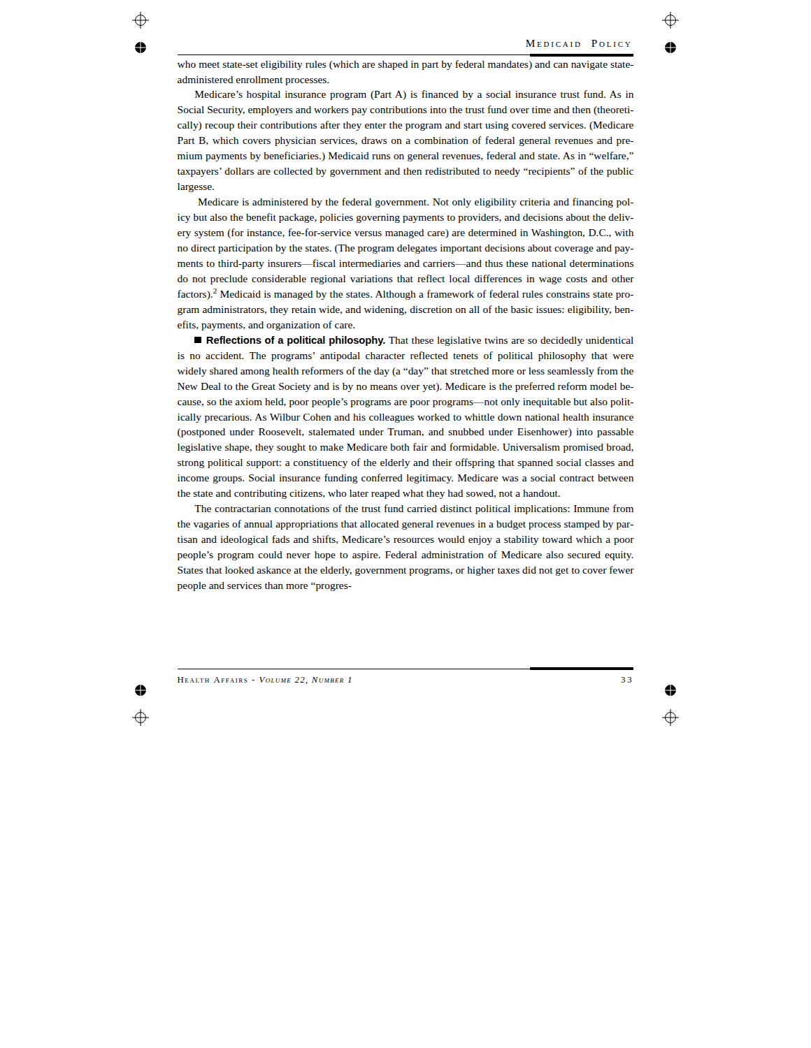Medicaid Policy
who meet state-set eligibility rules (which are shaped in part by federal mandates) and can navigate state-administered enrollment processes.
Medicare’s hospital insurance program (Part A) is financed by a social insurance trust fund. As in Social Security, employers and workers pay contributions into the trust fund over time and then (theoretically) recoup their contributions after they enter the program and start using covered services. (Medicare Part B, which covers physician services, draws on a combination of federal general revenues and premium payments by beneficiaries.) Medicaid runs on general revenues, federal and state. As in “welfare,” taxpayers’ dollars are collected by government and then redistributed to needy “recipients” of the public largesse.
Medicare is administered by the federal government. Not only eligibility criteria and financing policy but also the benefit package, policies governing payments to providers, and decisions about the delivery system (for instance, fee-for-service versus managed care) are determined in Washington, D.C., with no direct participation by the states. (The program delegates important decisions about coverage and payments to third-party insurers—fiscal intermediaries and carriers—and thus these national determinations do not preclude considerable regional variations that reflect local differences in wage costs and other factors).2 Medicaid is managed by the states. Although a framework of federal rules constrains state program administrators, they retain wide, and widening, discretion on all of the basic issues: eligibility, benefits, payments, and organization of care.
Reflections of a political philosophy. That these legislative twins are so decidedly unidentical is no accident. The programs’ antipodal character reflected tenets of political philosophy that were widely shared among health reformers of the day (a “day” that stretched more or less seamlessly from the New Deal to the Great Society and is by no means over yet). Medicare is the preferred reform model because, so the axiom held, poor people’s programs are poor programs—not only inequitable but also politically precarious. As Wilbur Cohen and his colleagues worked to whittle down national health insurance (postponed under Roosevelt, stalemated under Truman, and snubbed under Eisenhower) into passable legislative shape, they sought to make Medicare both fair and formidable. Universalism promised broad, strong political support: a constituency of the elderly and their offspring that spanned social classes and income groups. Social insurance funding conferred legitimacy. Medicare was a social contract between the state and contributing citizens, who later reaped what they had sowed, not a handout.
The contractarian connotations of the trust fund carried distinct political implications: Immune from the vagaries of annual appropriations that allocated general revenues in a budget process stamped by partisan and ideological fads and shifts, Medicare’s resources would enjoy a stability toward which a poor people’s program could never hope to aspire. Federal administration of Medicare also secured equity. States that looked askance at the elderly, government programs, or higher taxes did not get to cover fewer people and services than more “progres-
Health Affairs - Volume 22, Number 1 33